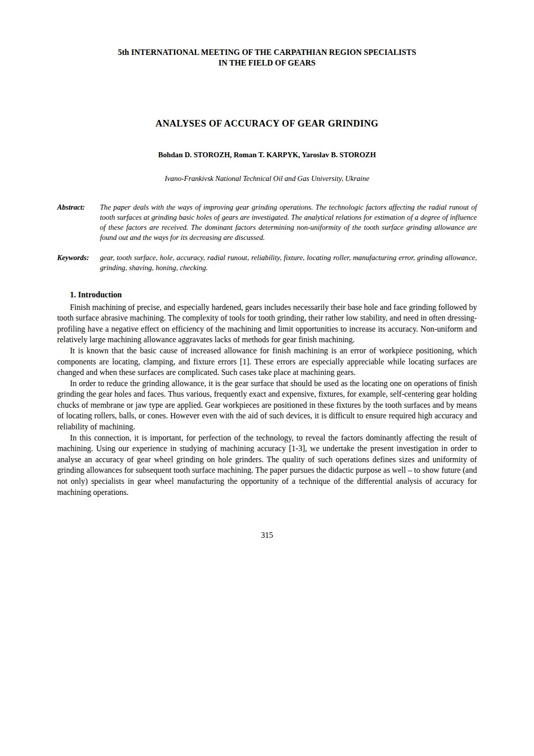5th INTERNATIONAL MEETING OF THE CARPATHIAN REGION SPECIALISTS
IN THE FIELD OF GEARS
Analyses of Accuracy of Gear Grinding
Bohdan D. STOROZH, Roman T. KARPYK, Yaroslav B. STOROZH
Ivano-Frankivsk National Technical Oil and Gas University, Ukraine
Abstract:
The paper deals with the ways of improving gear grinding operations. The technologic factors affecting the radial runout of tooth surfaces at grinding basic holes of gears are investigated. The analytical relations for estimation of a degree of influence of these factors are received. The dominant factors determining non-uniformity of the tooth surface grinding allowance are found out and the ways for its decreasing are discussed.
Keywords:
gear, tooth surface, hole, accuracy, radial runout, reliability, fixture, locating roller, manufacturing error, grinding allowance, grinding, shaving, honing, checking.
1. Introduction
Finish machining of precise, and especially hardened, gears includes necessarily their base hole and face grinding followed by tooth surface abrasive machining. The complexity of tools for tooth grinding, their rather low stability, and need in often dressing-profiling have a negative effect on efficiency of the machining and limit opportunities to increase its accuracy. Non-uniform and relatively large machining allowance aggravates lacks of methods for gear finish machining.
It is known that the basic cause of increased allowance for finish machining is an error of workpiece positioning, which components are locating, clamping, and fixture errors [1]. These errors are especially appreciable while locating surfaces are changed and when these surfaces are complicated. Such cases take place at machining gears.
In order to reduce the grinding allowance, it is the gear surface that should be used as the locating one on operations of finish grinding the gear holes and faces. Thus various, frequently exact and expensive, fixtures, for example, self-centering gear holding chucks of membrane or jaw type are applied. Gear workpieces are positioned in these fixtures by the tooth surfaces and by means of locating rollers, balls, or cones. However even with the aid of such devices, it is difficult to ensure required high accuracy and reliability of machining.
In this connection, it is important, for perfection of the technology, to reveal the factors dominantly affecting the result of machining. Using our experience in studying of machining accuracy [1-3], we undertake the present investigation in order to analyse an accuracy of gear wheel grinding on hole grinders. The quality of such operations defines sizes and uniformity of grinding allowances for subsequent tooth surface machining. The paper pursues the didactic purpose as well – to show future (and not only) specialists in gear wheel manufacturing the opportunity of a technique of the differential analysis of accuracy for machining operations.
315